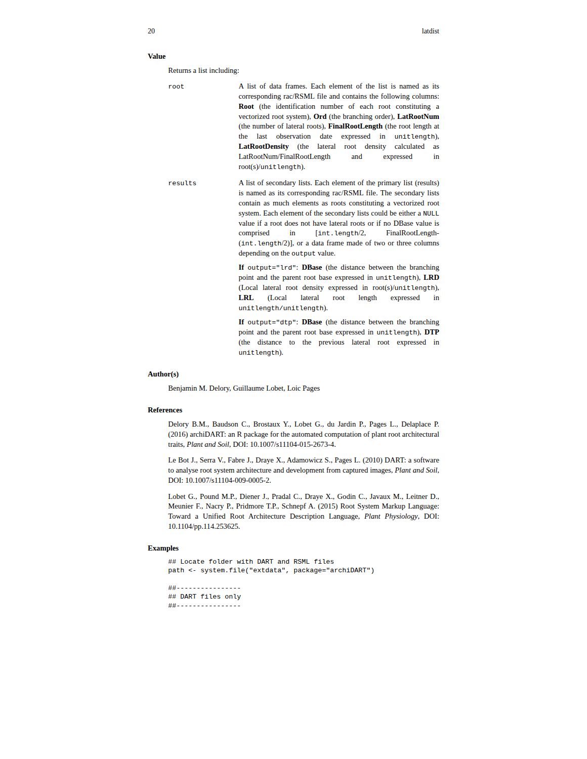20 latdist
Value
Returns a list including:
root
A list of data frames. Each element of the list is named as its corresponding rac/RSML file and contains the following columns: Root (the identification number of each root constituting a vectorized root system), Ord (the branching order), LatRootNum (the number of lateral roots), FinalRootLength (the root length at the last observation date expressed in unitlength), LatRootDensity (the lateral root density calculated as LatRootNum/FinalRootLength and expressed in root(s)/unitlength).
results
A list of secondary lists. Each element of the primary list (results) is named as its corresponding rac/RSML file. The secondary lists contain as much elements as roots constituting a vectorized root system. Each element of the secondary lists could be either a NULL value if a root does not have lateral roots or if no DBase value is comprised in [int.length/2, FinalRootLength-(int.length/2)], or a data frame made of two or three columns depending on the output value.
If output="lrd": DBase (the distance between the branching point and the parent root base expressed in unitlength), LRD (Local lateral root density expressed in root(s)/unitlength), LRL (Local lateral root length expressed in unitlength/unitlength).
If output="dtp": DBase (the distance between the branching point and the parent root base expressed in unitlength), DTP (the distance to the previous lateral root expressed in unitlength).
Author(s)
Benjamin M. Delory, Guillaume Lobet, Loic Pages
References
Delory B.M., Baudson C., Brostaux Y., Lobet G., du Jardin P., Pages L., Delaplace P. (2016) archiDART: an R package for the automated computation of plant root architectural traits, Plant and Soil, DOI: 10.1007/s11104-015-2673-4.
Le Bot J., Serra V., Fabre J., Draye X., Adamowicz S., Pages L. (2010) DART: a software to analyse root system architecture and development from captured images, Plant and Soil, DOI: 10.1007/s11104-009-0005-2.
Lobet G., Pound M.P., Diener J., Pradal C., Draye X., Godin C., Javaux M., Leitner D., Meunier F., Nacry P., Pridmore T.P., Schnepf A. (2015) Root System Markup Language: Toward a Unified Root Architecture Description Language, Plant Physiology, DOI: 10.1104/pp.114.253625.
Examples
## Locate folder with DART and RSML files
path <- system.file("extdata", package="archiDART")

##----------------
## DART files only
##----------------